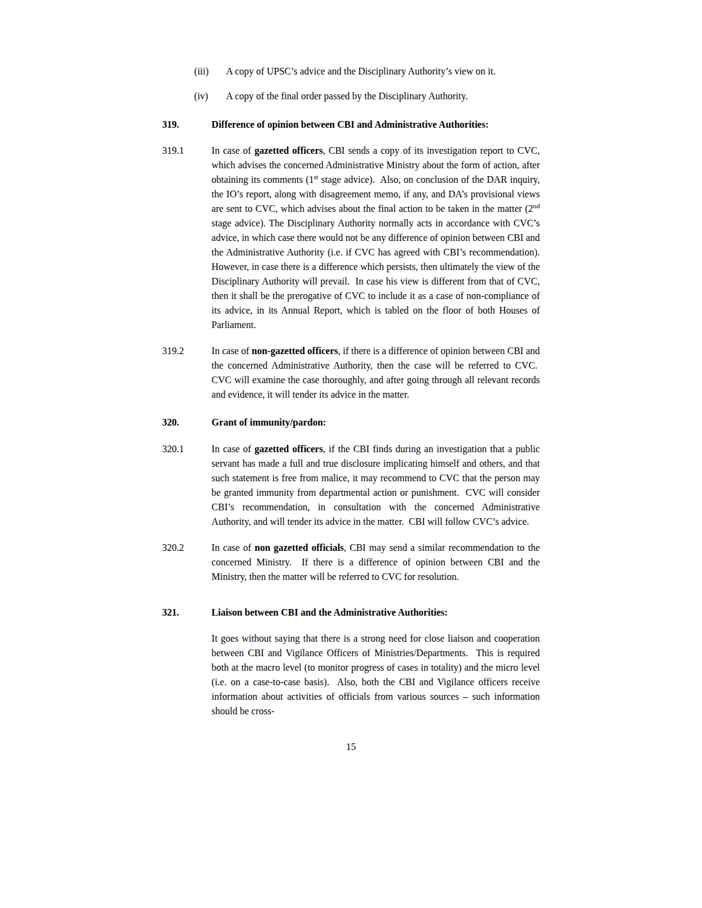(iii)
A copy of UPSC’s advice and the Disciplinary Authority’s view on it.
(iv)
A copy of the final order passed by the Disciplinary Authority.
319.
Difference of opinion between CBI and Administrative Authorities:
319.1
In case of gazetted officers, CBI sends a copy of its investigation report to CVC, which advises the concerned Administrative Ministry about the form of action, after obtaining its comments (1st stage advice). Also, on conclusion of the DAR inquiry, the IO’s report, along with disagreement memo, if any, and DA’s provisional views are sent to CVC, which advises about the final action to be taken in the matter (2nd stage advice). The Disciplinary Authority normally acts in accordance with CVC’s advice, in which case there would not be any difference of opinion between CBI and the Administrative Authority (i.e. if CVC has agreed with CBI’s recommendation). However, in case there is a difference which persists, then ultimately the view of the Disciplinary Authority will prevail. In case his view is different from that of CVC, then it shall be the prerogative of CVC to include it as a case of non-compliance of its advice, in its Annual Report, which is tabled on the floor of both Houses of Parliament.
319.2
In case of non-gazetted officers, if there is a difference of opinion between CBI and the concerned Administrative Authority, then the case will be referred to CVC. CVC will examine the case thoroughly, and after going through all relevant records and evidence, it will tender its advice in the matter.
320.
Grant of immunity/pardon:
320.1
In case of gazetted officers, if the CBI finds during an investigation that a public servant has made a full and true disclosure implicating himself and others, and that such statement is free from malice, it may recommend to CVC that the person may be granted immunity from departmental action or punishment. CVC will consider CBI’s recommendation, in consultation with the concerned Administrative Authority, and will tender its advice in the matter. CBI will follow CVC’s advice.
320.2
In case of non gazetted officials, CBI may send a similar recommendation to the concerned Ministry. If there is a difference of opinion between CBI and the Ministry, then the matter will be referred to CVC for resolution.
321.
Liaison between CBI and the Administrative Authorities:
It goes without saying that there is a strong need for close liaison and cooperation between CBI and Vigilance Officers of Ministries/Departments. This is required both at the macro level (to monitor progress of cases in totality) and the micro level (i.e. on a case-to-case basis). Also, both the CBI and Vigilance officers receive information about activities of officials from various sources – such information should be cross-
15